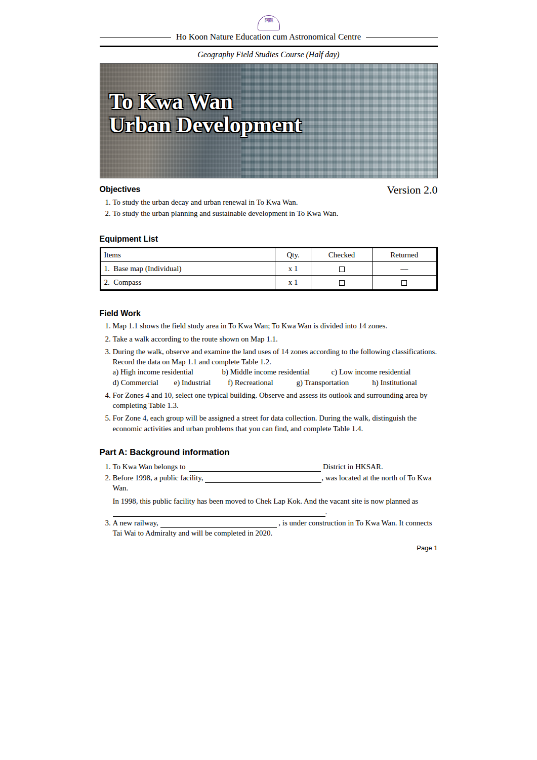阿觀
Ho Koon Nature Education cum Astronomical Centre
Geography Field Studies Course (Half day)
To Kwa Wan
Urban Development
Version 2.0
Objectives
To study the urban decay and urban renewal in To Kwa Wan.
To study the urban planning and sustainable development in To Kwa Wan.
Equipment List
| Items | Qty. | Checked | Returned |
| --- | --- | --- | --- |
| 1. Base map (Individual) | x 1 | | –– |
| 2. Compass | x 1 | | |
Field Work
Map 1.1 shows the field study area in To Kwa Wan; To Kwa Wan is divided into 14 zones.
Take a walk according to the route shown on Map 1.1.
During the walk, observe and examine the land uses of 14 zones according to the following classifications. Record the data on Map 1.1 and complete Table 1.2. a) High income residential b) Middle income residential c) Low income residential d) Commercial e) Industrial f) Recreational g) Transportation h) Institutional
For Zones 4 and 10, select one typical building. Observe and assess its outlook and surrounding area by completing Table 1.3.
For Zone 4, each group will be assigned a street for data collection. During the walk, distinguish the economic activities and urban problems that you can find, and complete Table 1.4.
Part A: Background information
To Kwa Wan belongs to District in HKSAR.
Before 1998, a public facility, , was located at the north of To Kwa Wan.
In 1998, this public facility has been moved to Chek Lap Kok. And the vacant site is now planned as .
A new railway, , is under construction in To Kwa Wan. It connects Tai Wai to Admiralty and will be completed in 2020.
Page 1